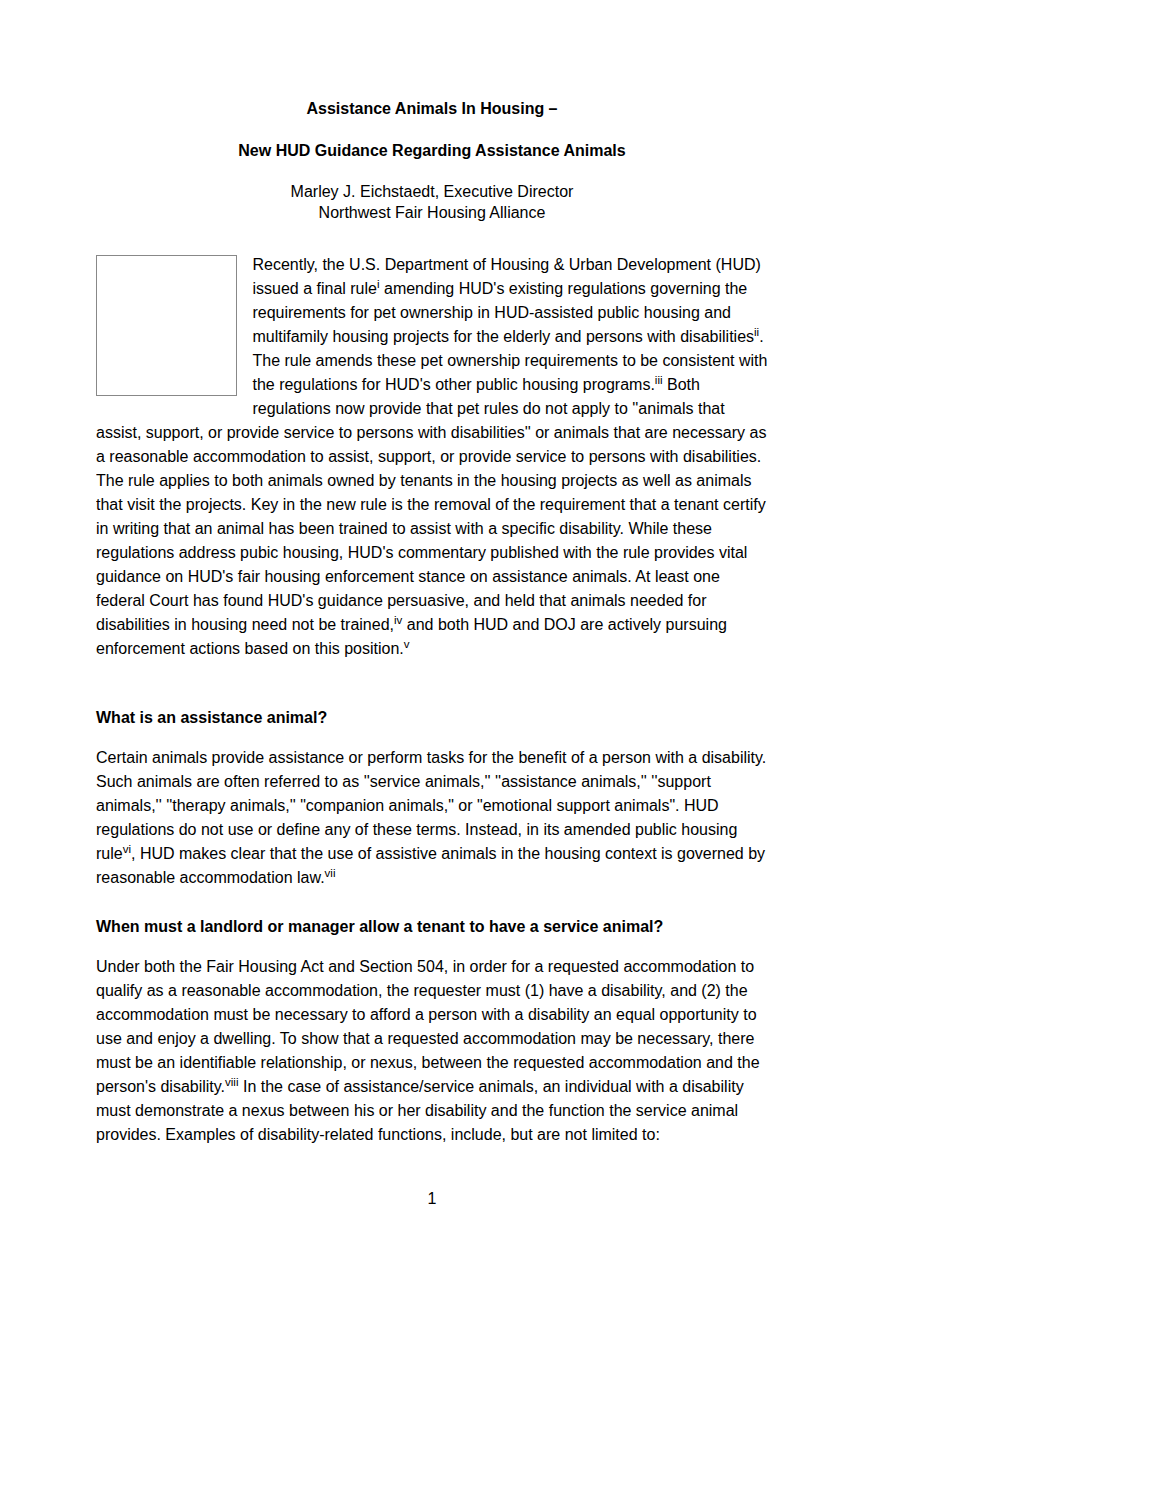Assistance Animals In Housing –New HUD Guidance Regarding Assistance Animals
Marley J. Eichstaedt, Executive Director
Northwest Fair Housing Alliance
Recently, the U.S. Department of Housing & Urban Development (HUD) issued a final rulei amending HUD's existing regulations governing the requirements for pet ownership in HUD-assisted public housing and multifamily housing projects for the elderly and persons with disabilitiesii. The rule amends these pet ownership requirements to be consistent with the regulations for HUD's other public housing programs.iii Both regulations now provide that pet rules do not apply to ''animals that assist, support, or provide service to persons with disabilities'' or animals that are necessary as a reasonable accommodation to assist, support, or provide service to persons with disabilities. The rule applies to both animals owned by tenants in the housing projects as well as animals that visit the projects. Key in the new rule is the removal of the requirement that a tenant certify in writing that an animal has been trained to assist with a specific disability. While these regulations address pubic housing, HUD's commentary published with the rule provides vital guidance on HUD's fair housing enforcement stance on assistance animals. At least one federal Court has found HUD's guidance persuasive, and held that animals needed for disabilities in housing need not be trained,iv and both HUD and DOJ are actively pursuing enforcement actions based on this position.v
What is an assistance animal?
Certain animals provide assistance or perform tasks for the benefit of a person with a disability. Such animals are often referred to as ''service animals,'' ''assistance animals,'' ''support animals,'' ''therapy animals,'' "companion animals," or "emotional support animals". HUD regulations do not use or define any of these terms. Instead, in its amended public housing rulevi, HUD makes clear that the use of assistive animals in the housing context is governed by reasonable accommodation law.vii
When must a landlord or manager allow a tenant to have a service animal?
Under both the Fair Housing Act and Section 504, in order for a requested accommodation to qualify as a reasonable accommodation, the requester must (1) have a disability, and (2) the accommodation must be necessary to afford a person with a disability an equal opportunity to use and enjoy a dwelling. To show that a requested accommodation may be necessary, there must be an identifiable relationship, or nexus, between the requested accommodation and the person's disability.viii In the case of assistance/service animals, an individual with a disability must demonstrate a nexus between his or her disability and the function the service animal provides. Examples of disability-related functions, include, but are not limited to:
1